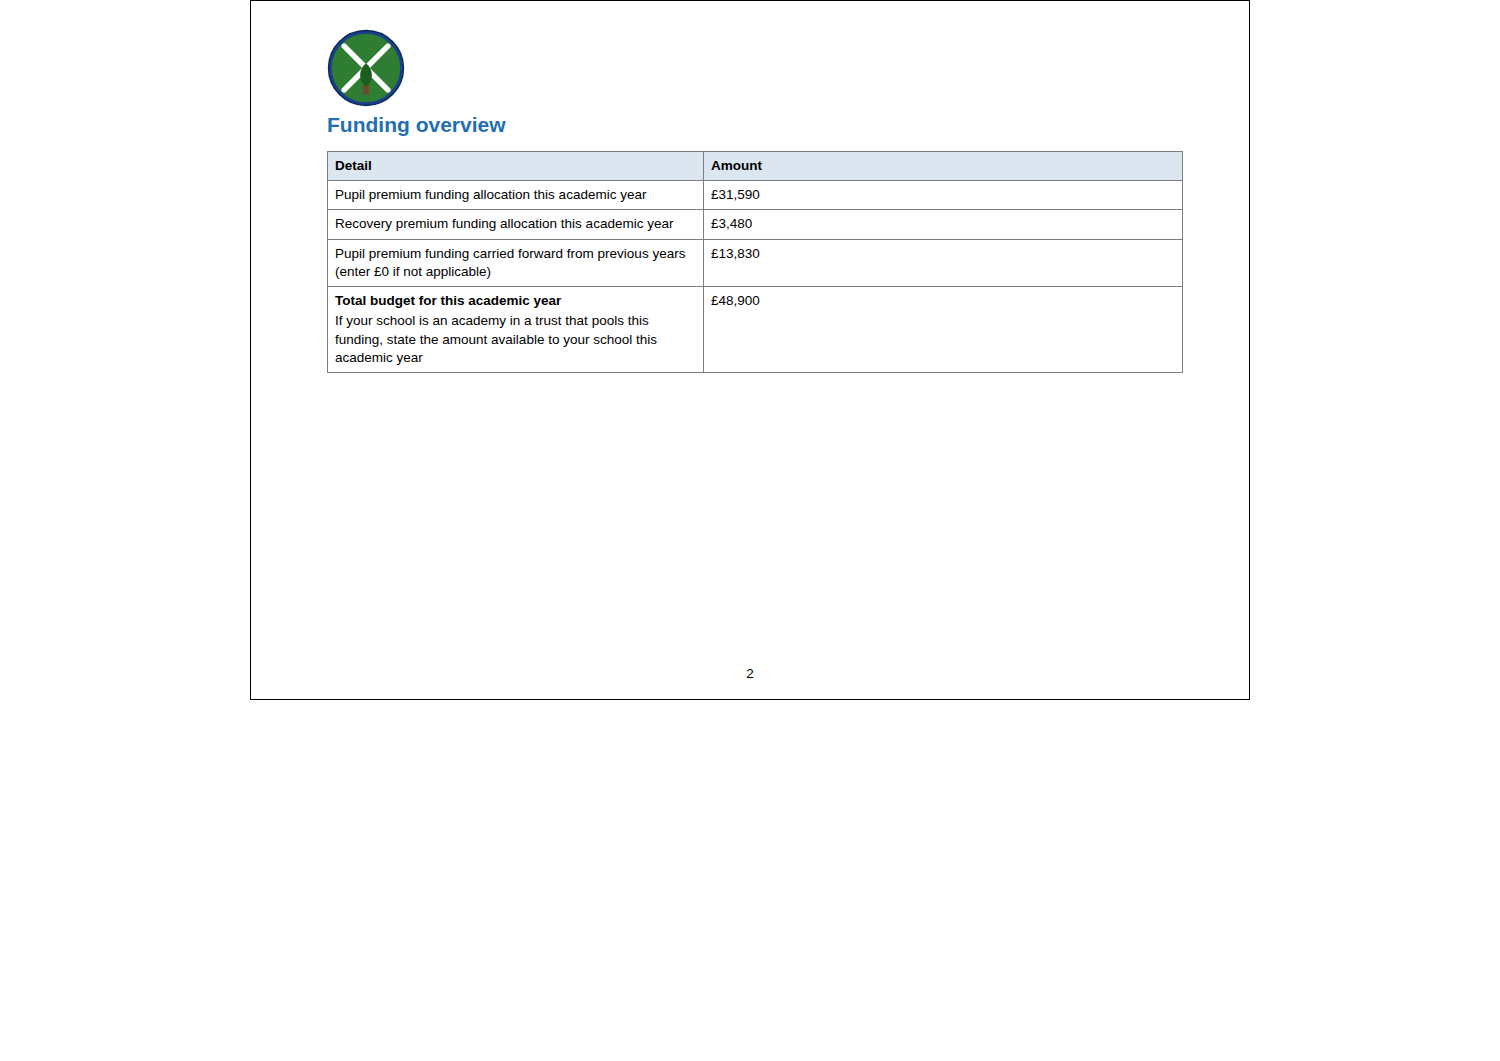Funding overview
| Detail | Amount |
| --- | --- |
| Pupil premium funding allocation this academic year | £31,590 |
| Recovery premium funding allocation this academic year | £3,480 |
| Pupil premium funding carried forward from previous years (enter £0 if not applicable) | £13,830 |
| Total budget for this academic year If your school is an academy in a trust that pools this funding, state the amount available to your school this academic year | £48,900 |
2